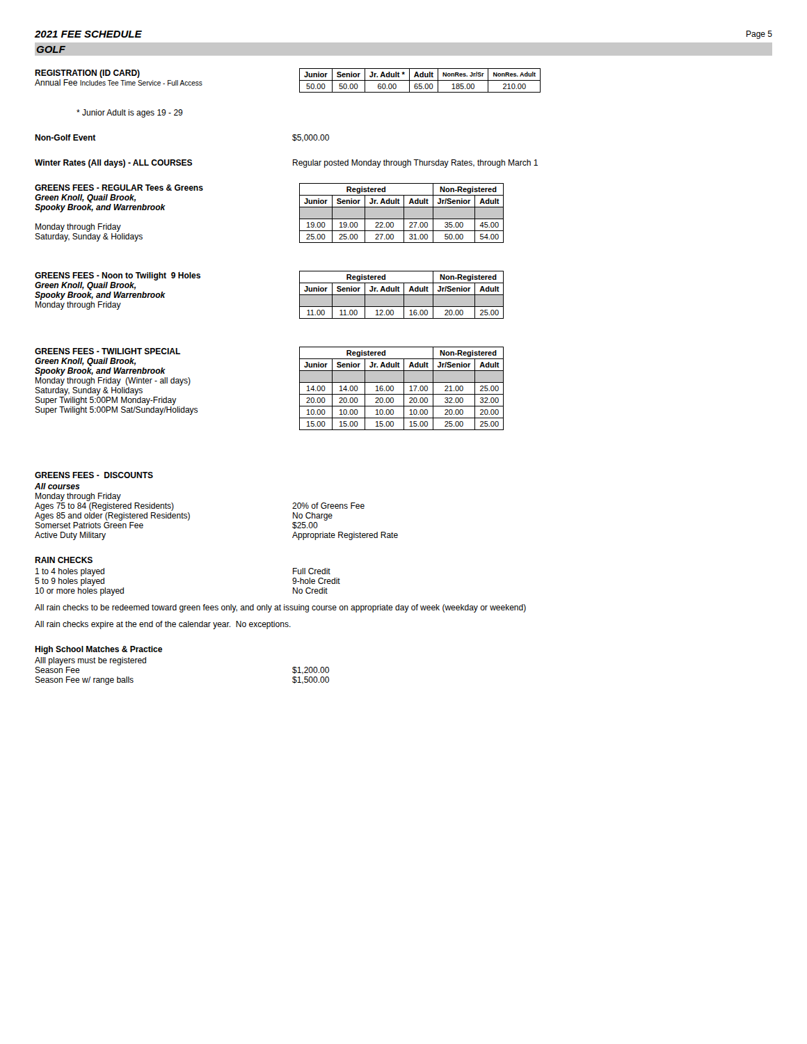2021 FEE SCHEDULE Page 5
GOLF
| REGISTRATION (ID CARD) Annual Fee Includes Tee Time Service - Full Access | / Junior / Senior / Jr. Adult * / Adult / NonRes. Jr/Sr / NonRes. Adult / / --- / --- / --- / --- / --- / --- / / 50.00 / 50.00 / 60.00 / 65.00 / 185.00 / 210.00 / |
* Junior Adult is ages 19 - 29
| Non-Golf Event | $5,000.00 |
| Winter Rates (All days) - ALL COURSES | Regular posted Monday through Thursday Rates, through March 1 |
| GREENS FEES - REGULAR Tees & Greens Green Knoll, Quail Brook, Spooky Brook, and Warrenbrook Monday through Friday Saturday, Sunday & Holidays | / Registered / Non-Registered / / --- / --- / / Junior / Senior / Jr. Adult / Adult / Jr/Senior / Adult / / 19.00 / 19.00 / 22.00 / 27.00 / 35.00 / 45.00 / / 25.00 / 25.00 / 27.00 / 31.00 / 50.00 / 54.00 / |
| GREENS FEES - Noon to Twilight 9 Holes Green Knoll, Quail Brook, Spooky Brook, and Warrenbrook Monday through Friday | / Registered / Non-Registered / / --- / --- / / Junior / Senior / Jr. Adult / Adult / Jr/Senior / Adult / / 11.00 / 11.00 / 12.00 / 16.00 / 20.00 / 25.00 / |
| GREENS FEES - TWILIGHT SPECIAL Green Knoll, Quail Brook, Spooky Brook, and Warrenbrook Monday through Friday (Winter - all days) Saturday, Sunday & Holidays Super Twilight 5:00PM Monday-Friday Super Twilight 5:00PM Sat/Sunday/Holidays | / Registered / Non-Registered / / --- / --- / / Junior / Senior / Jr. Adult / Adult / Jr/Senior / Adult / / 14.00 / 14.00 / 16.00 / 17.00 / 21.00 / 25.00 / / 20.00 / 20.00 / 20.00 / 20.00 / 32.00 / 32.00 / / 10.00 / 10.00 / 10.00 / 10.00 / 20.00 / 20.00 / / 15.00 / 15.00 / 15.00 / 15.00 / 25.00 / 25.00 / |
GREENS FEES - DISCOUNTS
All courses
Monday through Friday
| Ages 75 to 84 (Registered Residents) | 20% of Greens Fee |
| Ages 85 and older (Registered Residents) | No Charge |
| Somerset Patriots Green Fee | $25.00 |
| Active Duty Military | Appropriate Registered Rate |
RAIN CHECKS
| 1 to 4 holes played | Full Credit |
| 5 to 9 holes played | 9-hole Credit |
| 10 or more holes played | No Credit |
All rain checks to be redeemed toward green fees only, and only at issuing course on appropriate day of week (weekday or weekend)
All rain checks expire at the end of the calendar year. No exceptions.
High School Matches & Practice
Alll players must be registered
| Season Fee | $1,200.00 |
| Season Fee w/ range balls | $1,500.00 |